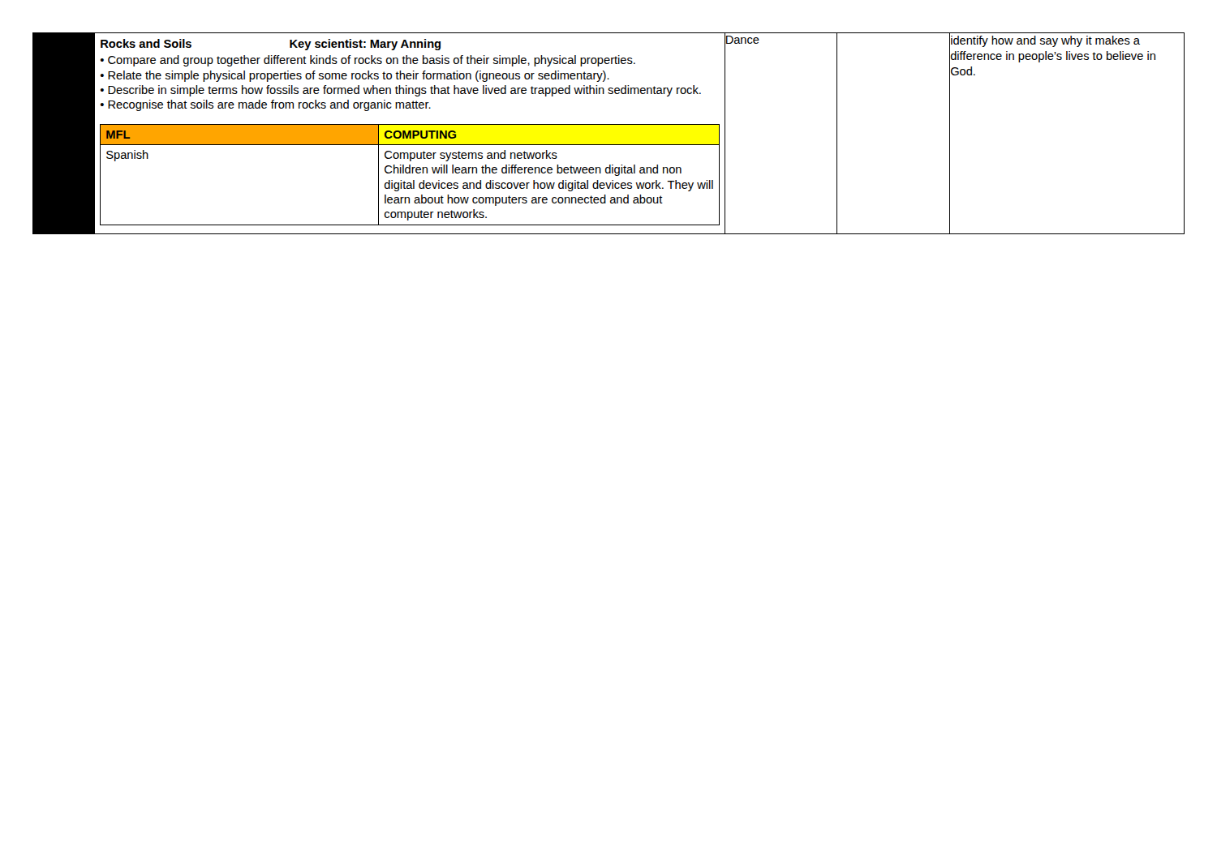| | Rocks and Soils Key scientist: Mary Anning • Compare and group together different kinds of rocks on the basis of their simple, physical properties. • Relate the simple physical properties of some rocks to their formation (igneous or sedimentary). • Describe in simple terms how fossils are formed when things that have lived are trapped within sedimentary rock. • Recognise that soils are made from rocks and organic matter. / MFL / COMPUTING / / Spanish / Computer systems and networks Children will learn the difference between digital and non digital devices and discover how digital devices work. They will learn about how computers are connected and about computer networks. / | Dance | | identify how and say why it makes a difference in people’s lives to believe in God. |